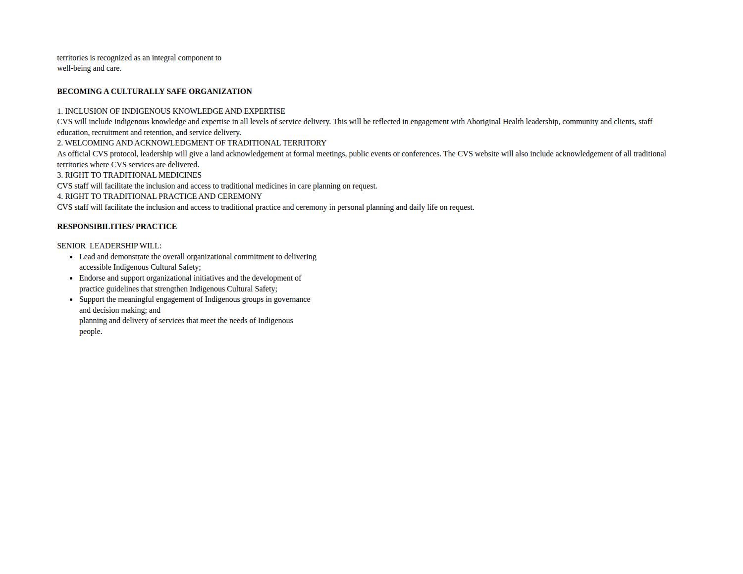territories is recognized as an integral component to
well-being and care.
BECOMING A CULTURALLY SAFE ORGANIZATION
1. INCLUSION OF INDIGENOUS KNOWLEDGE AND EXPERTISE
CVS will include Indigenous knowledge and expertise in all levels of service delivery. This will be reflected in engagement with Aboriginal Health leadership, community and clients, staff education, recruitment and retention, and service delivery.
2. WELCOMING AND ACKNOWLEDGMENT OF TRADITIONAL TERRITORY
As official CVS protocol, leadership will give a land acknowledgement at formal meetings, public events or conferences. The CVS website will also include acknowledgement of all traditional territories where CVS services are delivered.
3. RIGHT TO TRADITIONAL MEDICINES
CVS staff will facilitate the inclusion and access to traditional medicines in care planning on request.
4. RIGHT TO TRADITIONAL PRACTICE AND CEREMONY
CVS staff will facilitate the inclusion and access to traditional practice and ceremony in personal planning and daily life on request.
RESPONSIBILITIES/ PRACTICE
SENIOR LEADERSHIP WILL:
Lead and demonstrate the overall organizational commitment to delivering accessible Indigenous Cultural Safety;
Endorse and support organizational initiatives and the development of practice guidelines that strengthen Indigenous Cultural Safety;
Support the meaningful engagement of Indigenous groups in governance and decision making; and
planning and delivery of services that meet the needs of Indigenous people.